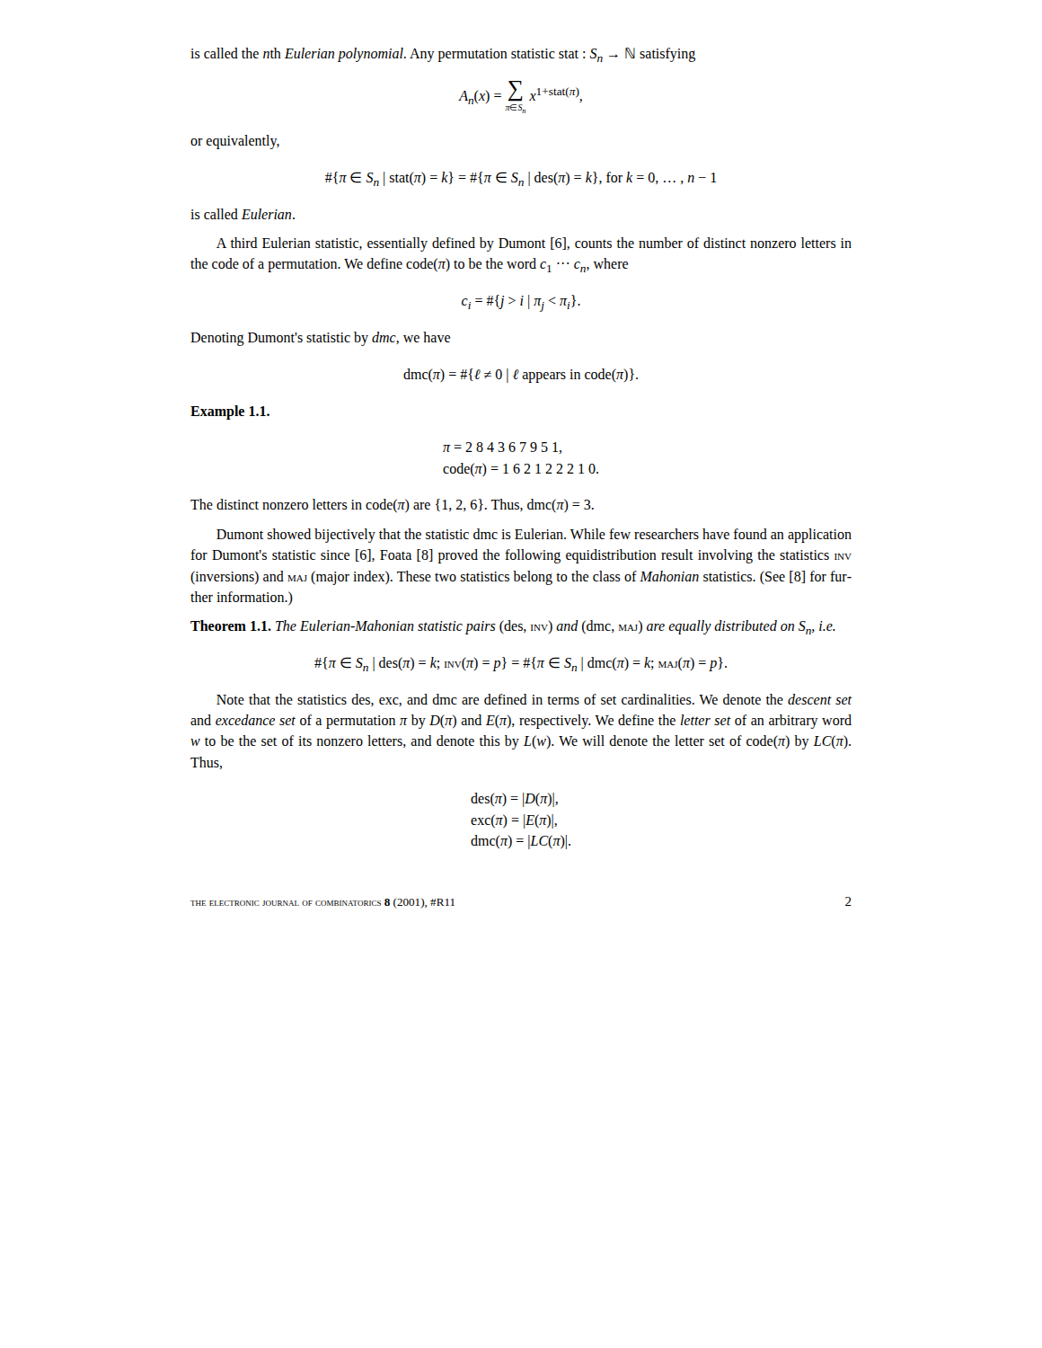is called the nth Eulerian polynomial. Any permutation statistic stat : Sn → ℕ satisfying
An(x) = ∑π∈Sn x1+stat(π),
or equivalently,
#{π ∈ Sn | stat(π) = k} = #{π ∈ Sn | des(π) = k}, for k = 0, … , n − 1
is called Eulerian.
A third Eulerian statistic, essentially defined by Dumont [6], counts the number of distinct nonzero letters in the code of a permutation. We define code(π) to be the word c1 ··· cn, where
ci = #{j > i | πj < πi}.
Denoting Dumont's statistic by dmc, we have
dmc(π) = #{ℓ ≠ 0 | ℓ appears in code(π)}.
Example 1.1.
π = 2 8 4 3 6 7 9 5 1,
code(π) = 1 6 2 1 2 2 2 1 0.
The distinct nonzero letters in code(π) are {1, 2, 6}. Thus, dmc(π) = 3.
Dumont showed bijectively that the statistic dmc is Eulerian. While few researchers have found an application for Dumont's statistic since [6], Foata [8] proved the following equidistribution result involving the statistics inv (inversions) and maj (major index). These two statistics belong to the class of Mahonian statistics. (See [8] for further information.)
Theorem 1.1. The Eulerian-Mahonian statistic pairs (des, inv) and (dmc, maj) are equally distributed on Sn, i.e.
#{π ∈ Sn | des(π) = k; inv(π) = p} = #{π ∈ Sn | dmc(π) = k; maj(π) = p}.
Note that the statistics des, exc, and dmc are defined in terms of set cardinalities. We denote the descent set and excedance set of a permutation π by D(π) and E(π), respectively. We define the letter set of an arbitrary word w to be the set of its nonzero letters, and denote this by L(w). We will denote the letter set of code(π) by LC(π). Thus,
des(π) = |D(π)|,
exc(π) = |E(π)|,
dmc(π) = |LC(π)|.
the electronic journal of combinatorics 8 (2001), #R11 2